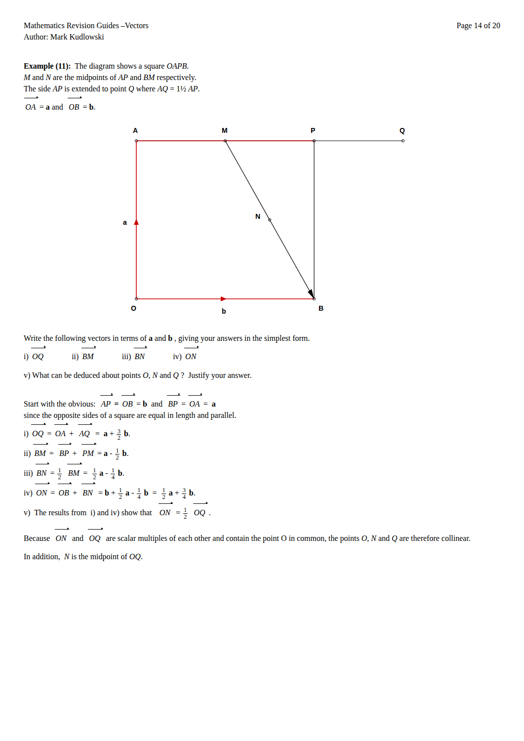Mathematics Revision Guides –Vectors
Author: Mark Kudlowski
Page 14 of 20
Example (11): The diagram shows a square OAPB.
M and N are the midpoints of AP and BM respectively.
The side AP is extended to point Q where AQ = 1½ AP.
OA = a and OB = b.
A M P Q a b N O B
Write the following vectors in terms of a and b , giving your answers in the simplest form.
i) OQ ii) BM iii) BN iv) ON
v) What can be deduced about points O, N and Q ? Justify your answer.
Start with the obvious: AP = OB = b and BP = OA = a
since the opposite sides of a square are equal in length and parallel.
i) OQ = OA + AQ = a + 32 b.
ii) BM = BP + PM = a - 12 b.
iii) BN = 12 BM = 12 a - 14 b.
iv) ON = OB + BN = b + 12 a - 14 b = 12 a + 34 b.
v) The results from i) and iv) show that ON = 12 OQ .
Because ON and OQ are scalar multiples of each other and contain the point O in common, the points O, N and Q are therefore collinear.
In addition, N is the midpoint of OQ.